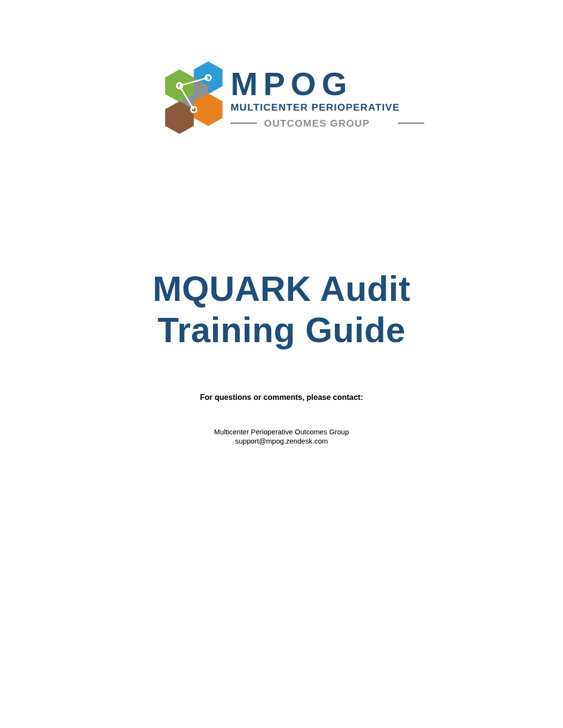MPOG MULTICENTER PERIOPERATIVE OUTCOMES GROUP
MQUARK Audit
Training Guide
For questions or comments, please contact:
Multicenter Perioperative Outcomes Group
support@mpog.zendesk.com